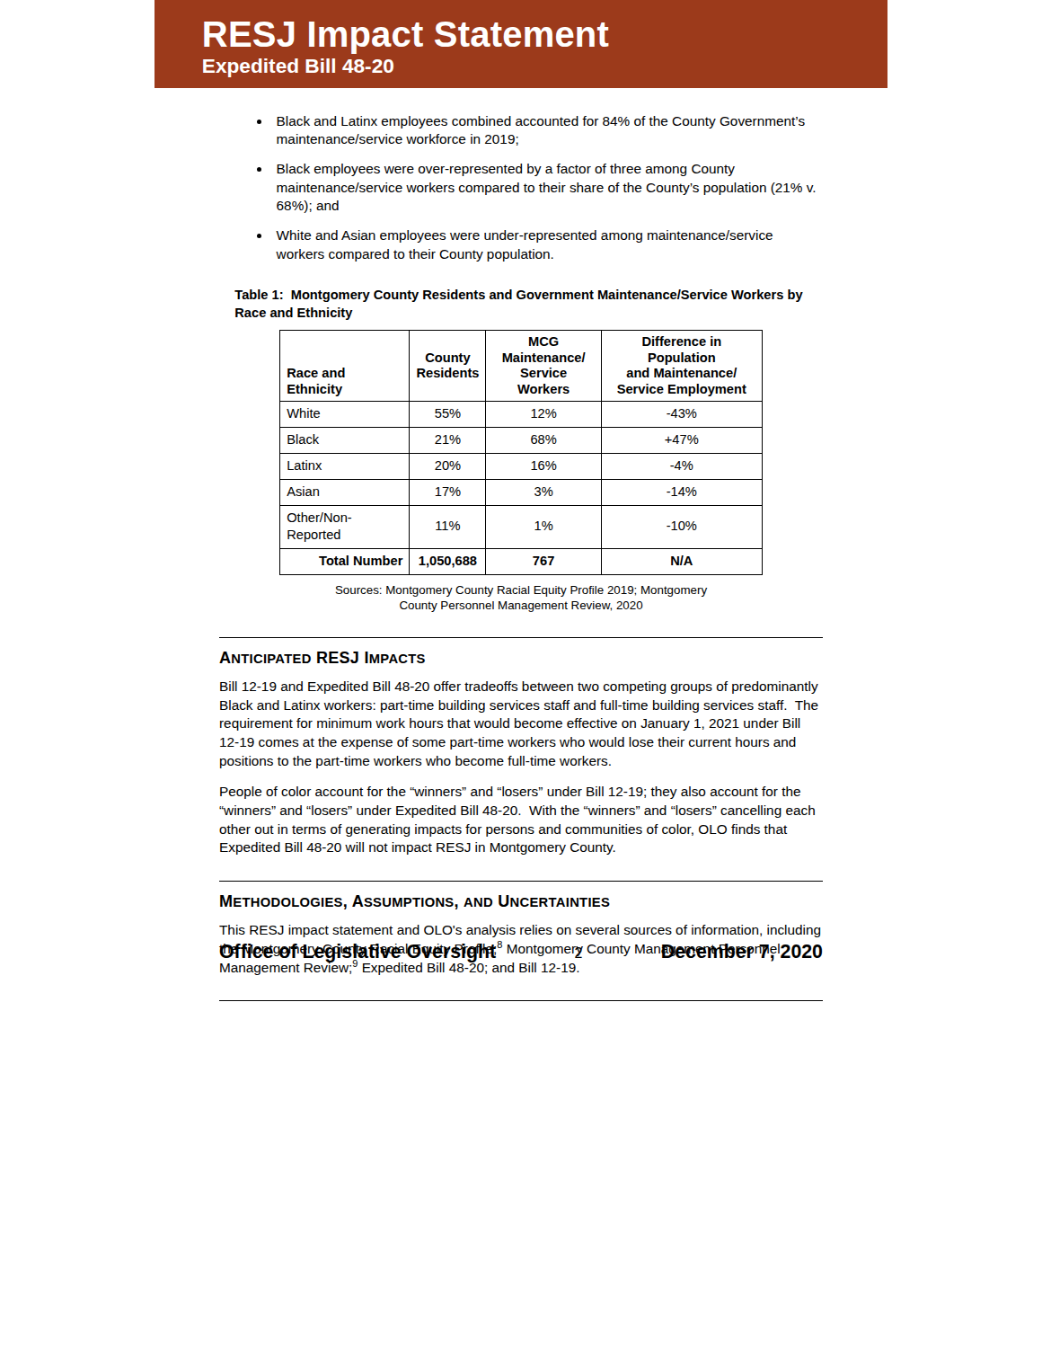RESJ Impact Statement
Expedited Bill 48-20
Black and Latinx employees combined accounted for 84% of the County Government’s maintenance/service workforce in 2019;
Black employees were over-represented by a factor of three among County maintenance/service workers compared to their share of the County’s population (21% v. 68%); and
White and Asian employees were under-represented among maintenance/service workers compared to their County population.
Table 1: Montgomery County Residents and Government Maintenance/Service Workers by Race and Ethnicity
| Race and Ethnicity | County Residents | MCG Maintenance/ Service Workers | Difference in Population and Maintenance/ Service Employment |
| --- | --- | --- | --- |
| White | 55% | 12% | -43% |
| Black | 21% | 68% | +47% |
| Latinx | 20% | 16% | -4% |
| Asian | 17% | 3% | -14% |
| Other/Non-Reported | 11% | 1% | -10% |
| Total Number | 1,050,688 | 767 | N/A |
Sources: Montgomery County Racial Equity Profile 2019; Montgomery
County Personnel Management Review, 2020
ANTICIPATED RESJ IMPACTS
Bill 12-19 and Expedited Bill 48-20 offer tradeoffs between two competing groups of predominantly Black and Latinx workers: part-time building services staff and full-time building services staff. The requirement for minimum work hours that would become effective on January 1, 2021 under Bill 12-19 comes at the expense of some part-time workers who would lose their current hours and positions to the part-time workers who become full-time workers.
People of color account for the “winners” and “losers” under Bill 12-19; they also account for the “winners” and “losers” under Expedited Bill 48-20. With the “winners” and “losers” cancelling each other out in terms of generating impacts for persons and communities of color, OLO finds that Expedited Bill 48-20 will not impact RESJ in Montgomery County.
METHODOLOGIES, ASSUMPTIONS, AND UNCERTAINTIES
This RESJ impact statement and OLO's analysis relies on several sources of information, including the Montgomery County Racial Equity Profile;8 Montgomery County Management Personnel Management Review;9 Expedited Bill 48-20; and Bill 12-19.
Office of Legislative Oversight 2 December 7, 2020